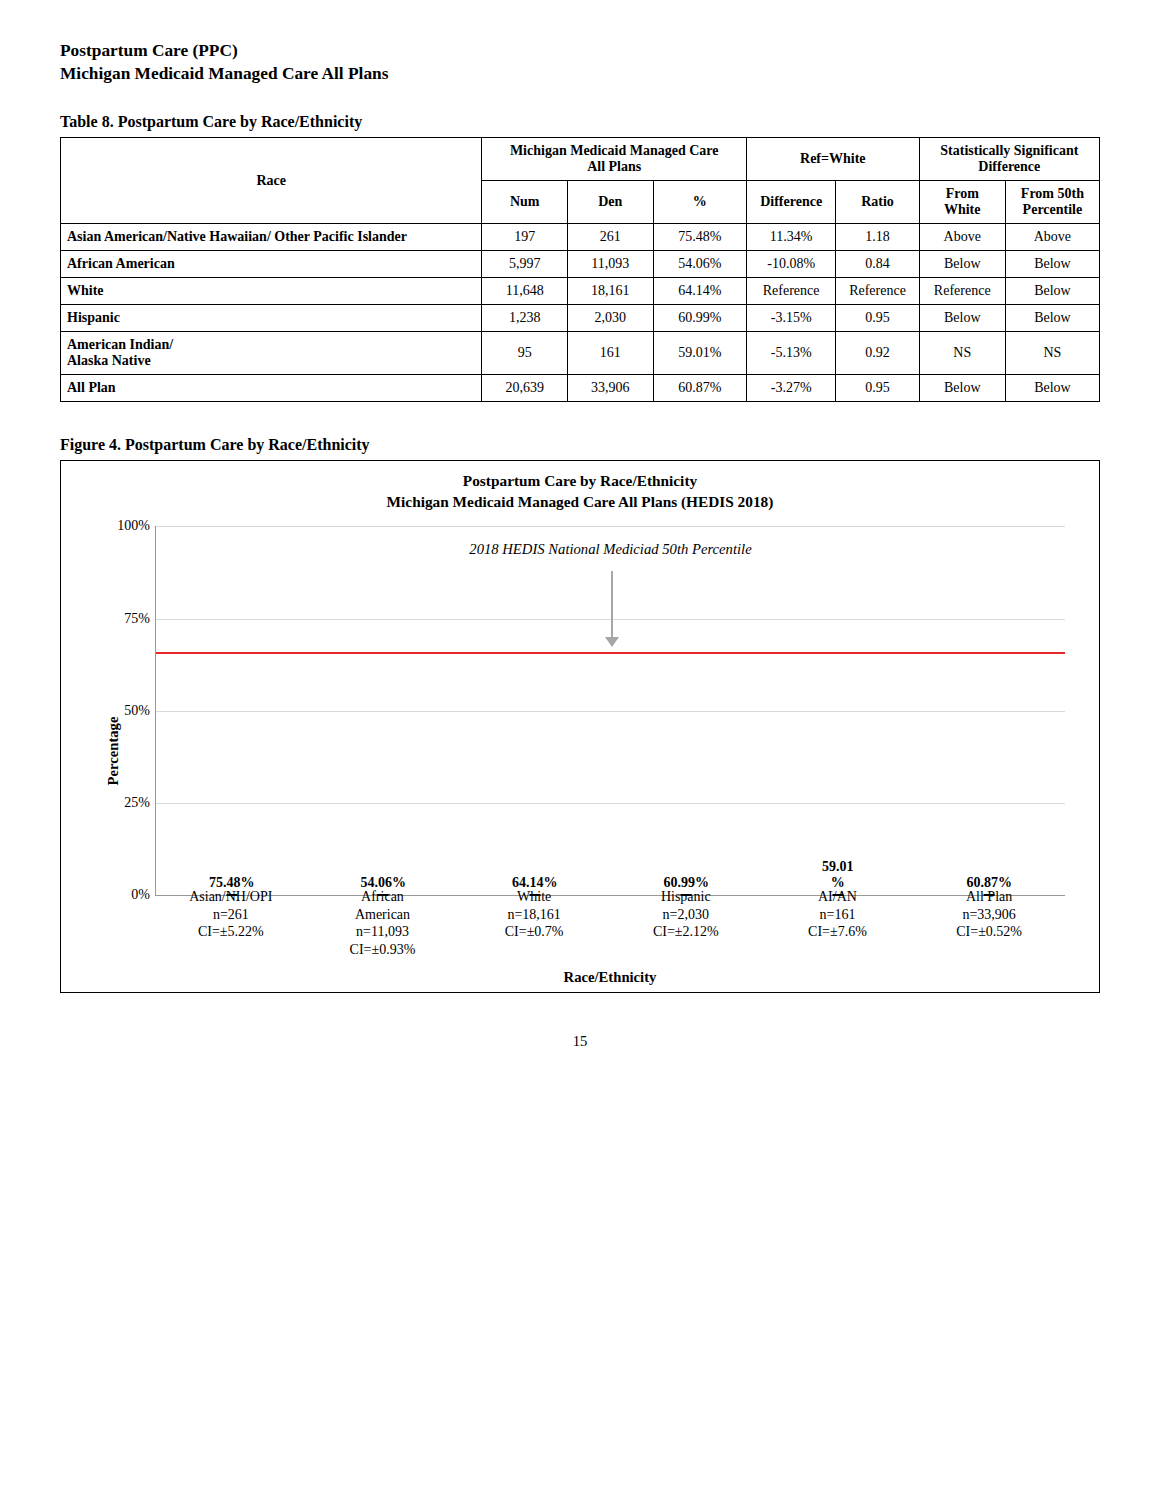Postpartum Care (PPC)
Michigan Medicaid Managed Care All Plans
Table 8. Postpartum Care by Race/Ethnicity
| Race | Michigan Medicaid Managed Care All Plans | Ref=White | Statistically Significant Difference |
| --- | --- | --- | --- |
| Num | Den | % | Difference | Ratio | From White | From 50th Percentile |
| Asian American/Native Hawaiian/ Other Pacific Islander | 197 | 261 | 75.48% | 11.34% | 1.18 | Above | Above |
| African American | 5,997 | 11,093 | 54.06% | -10.08% | 0.84 | Below | Below |
| White | 11,648 | 18,161 | 64.14% | Reference | Reference | Reference | Below |
| Hispanic | 1,238 | 2,030 | 60.99% | -3.15% | 0.95 | Below | Below |
| American Indian/ Alaska Native | 95 | 161 | 59.01% | -5.13% | 0.92 | NS | NS |
| All Plan | 20,639 | 33,906 | 60.87% | -3.27% | 0.95 | Below | Below |
Figure 4. Postpartum Care by Race/Ethnicity
Postpartum Care by Race/Ethnicity
Michigan Medicaid Managed Care All Plans (HEDIS 2018)
Percentage
100%
75%
50%
25%
0%
2018 HEDIS National Mediciad 50th Percentile
75.48%
54.06%
64.14%
60.99%
59.01
%
60.87%
Asian/NH/OPI
n=261
CI=±5.22%
African
American
n=11,093
CI=±0.93%
White
n=18,161
CI=±0.7%
Hispanic
n=2,030
CI=±2.12%
AI/AN
n=161
CI=±7.6%
All Plan
n=33,906
CI=±0.52%
Race/Ethnicity
15